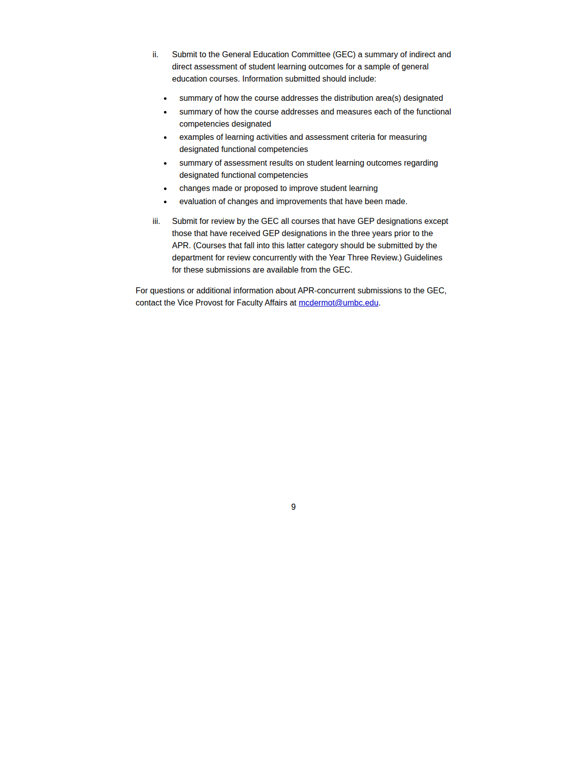ii.
Submit to the General Education Committee (GEC) a summary of indirect and direct assessment of student learning outcomes for a sample of general education courses. Information submitted should include:
summary of how the course addresses the distribution area(s) designated
summary of how the course addresses and measures each of the functional competencies designated
examples of learning activities and assessment criteria for measuring designated functional competencies
summary of assessment results on student learning outcomes regarding designated functional competencies
changes made or proposed to improve student learning
evaluation of changes and improvements that have been made.
iii.
Submit for review by the GEC all courses that have GEP designations except those that have received GEP designations in the three years prior to the APR. (Courses that fall into this latter category should be submitted by the department for review concurrently with the Year Three Review.) Guidelines for these submissions are available from the GEC.
For questions or additional information about APR-concurrent submissions to the GEC, contact the Vice Provost for Faculty Affairs at mcdermot@umbc.edu.
9